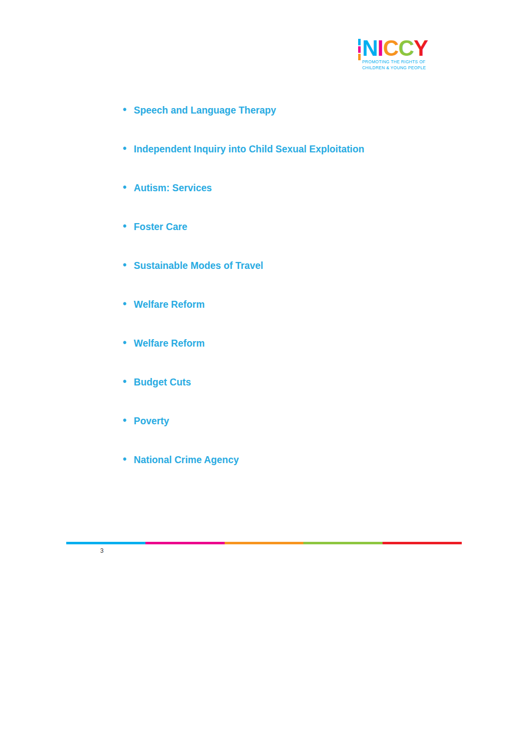NICCY
PROMOTING THE RIGHTS OF
CHILDREN & YOUNG PEOPLE
Speech and Language Therapy
Independent Inquiry into Child Sexual Exploitation
Autism: Services
Foster Care
Sustainable Modes of Travel
Welfare Reform
Welfare Reform
Budget Cuts
Poverty
National Crime Agency
3